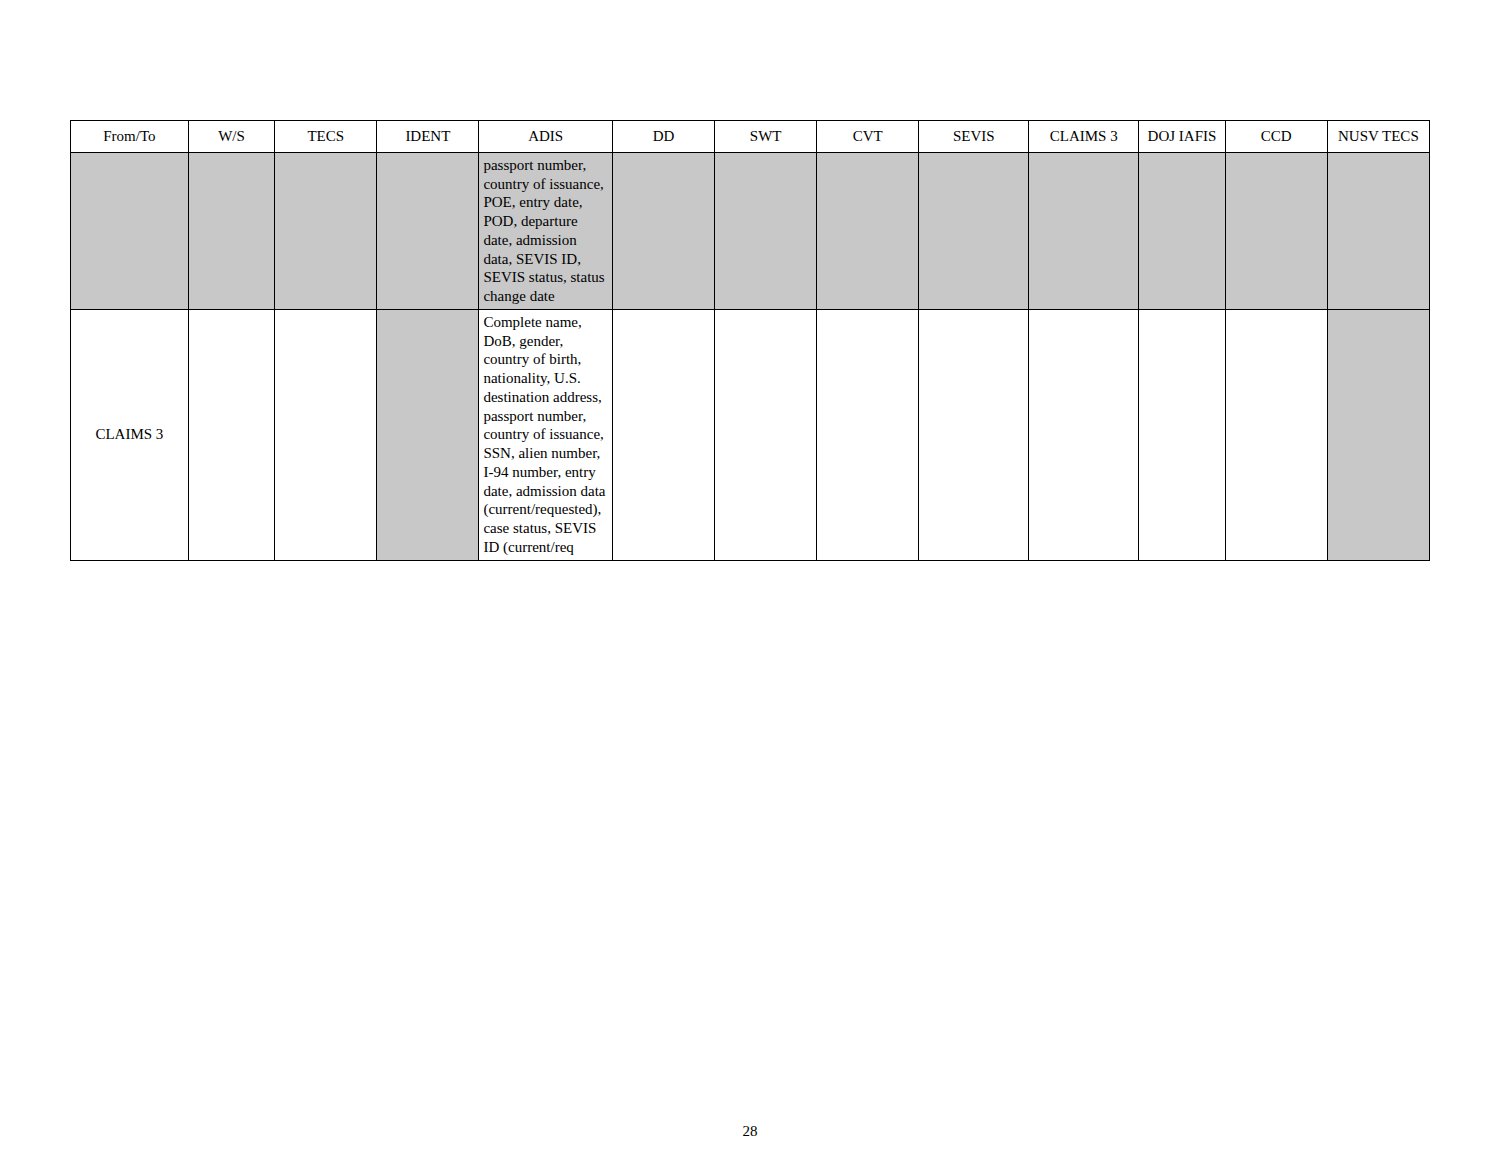| From/To | W/S | TECS | IDENT | ADIS | DD | SWT | CVT | SEVIS | CLAIMS 3 | DOJ IAFIS | CCD | NUSV TECS |
| --- | --- | --- | --- | --- | --- | --- | --- | --- | --- | --- | --- | --- |
| | | | | passport number, country of issuance, POE, entry date, POD, departure date, admission data, SEVIS ID, SEVIS status, status change date | | | | | | | | |
| CLAIMS 3 | | | | Complete name, DoB, gender, country of birth, nationality, U.S. destination address, passport number, country of issuance, SSN, alien number, I-94 number, entry date, admission data (current/requested), case status, SEVIS ID (current/req | | | | | | | | |
28